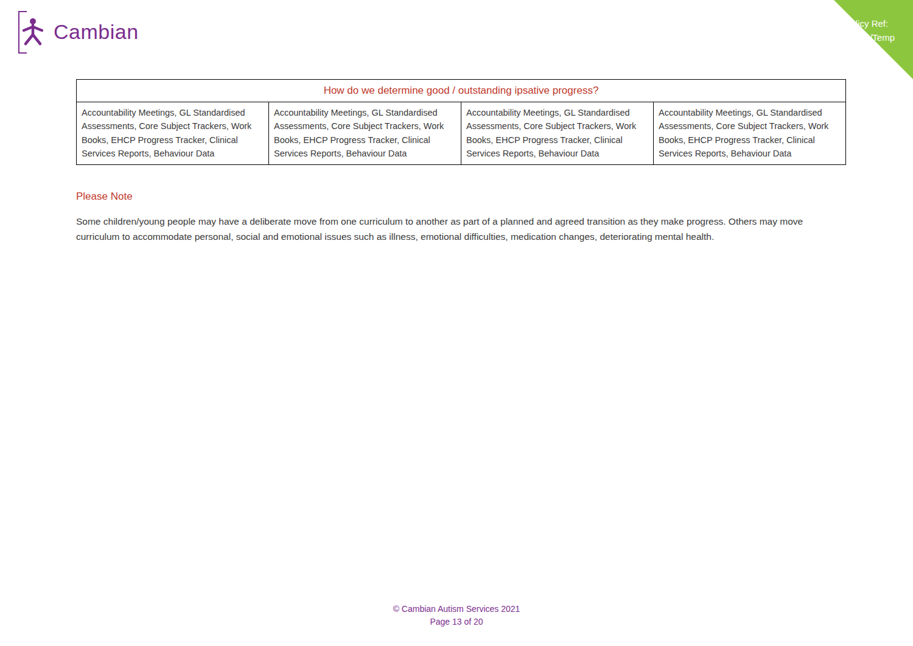Policy Ref:
CSHS/Temp
Cambian
| How do we determine good / outstanding ipsative progress? |
| --- |
| Accountability Meetings, GL Standardised Assessments, Core Subject Trackers, Work Books, EHCP Progress Tracker, Clinical Services Reports, Behaviour Data | Accountability Meetings, GL Standardised Assessments, Core Subject Trackers, Work Books, EHCP Progress Tracker, Clinical Services Reports, Behaviour Data | Accountability Meetings, GL Standardised Assessments, Core Subject Trackers, Work Books, EHCP Progress Tracker, Clinical Services Reports, Behaviour Data | Accountability Meetings, GL Standardised Assessments, Core Subject Trackers, Work Books, EHCP Progress Tracker, Clinical Services Reports, Behaviour Data |
Please Note
Some children/young people may have a deliberate move from one curriculum to another as part of a planned and agreed transition as they make progress. Others may move curriculum to accommodate personal, social and emotional issues such as illness, emotional difficulties, medication changes, deteriorating mental health.
© Cambian Autism Services 2021
Page 13 of 20